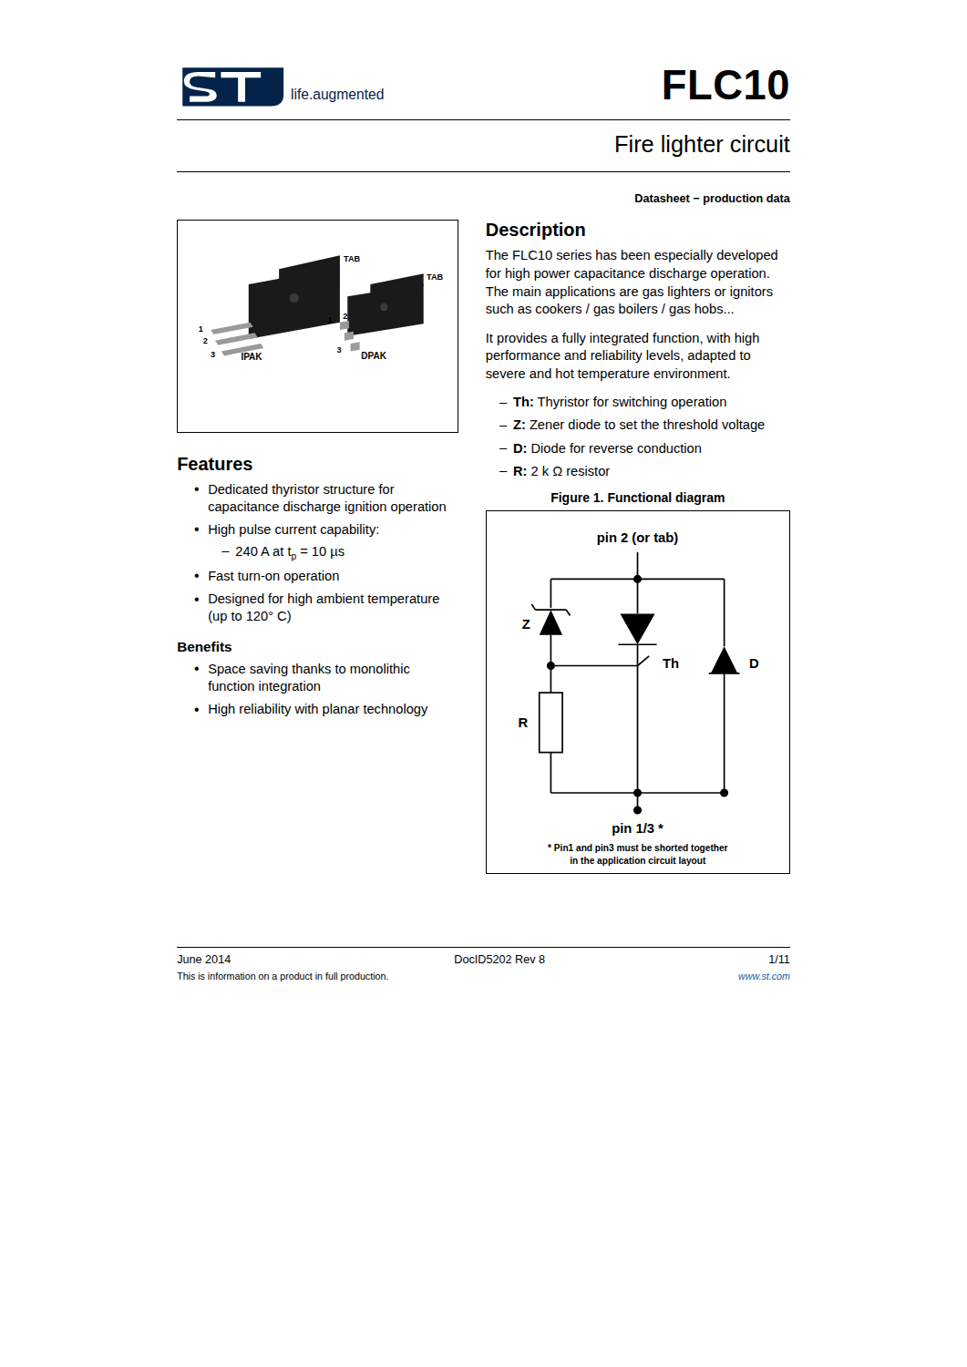life.augmented
FLC10
Fire lighter circuit
Datasheet − production data
TAB 1 2 3 IPAK TAB 1 2 3 DPAK
Features
Dedicated thyristor structure for capacitance discharge ignition operation
High pulse current capability:
240 A at tp = 10 µs
Fast turn-on operation
Designed for high ambient temperature (up to 120° C)
Benefits
Space saving thanks to monolithic function integration
High reliability with planar technology
Description
The FLC10 series has been especially developed for high power capacitance discharge operation. The main applications are gas lighters or ignitors such as cookers / gas boilers / gas hobs...
It provides a fully integrated function, with high performance and reliability levels, adapted to severe and hot temperature environment.
Th: Thyristor for switching operation
Z: Zener diode to set the threshold voltage
D: Diode for reverse conduction
R: 2 k Ω resistor
Figure 1. Functional diagram
pin 2 (or tab) Z R Th D pin 1/3 *
* Pin1 and pin3 must be shorted together
in the application circuit layout
June 2014 DocID5202 Rev 8 1/11
This is information on a product in full production. www.st.com